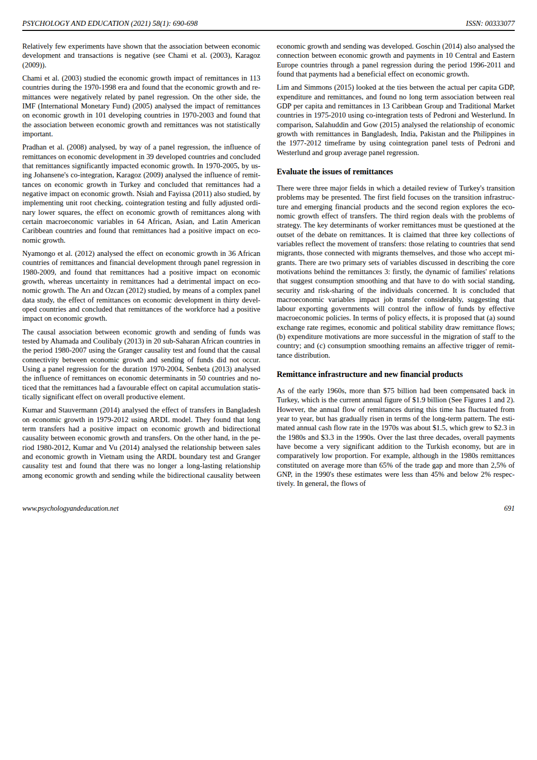PSYCHOLOGY AND EDUCATION (2021) 58(1): 690-698 ISSN: 00333077
Relatively few experiments have shown that the association between economic development and transactions is negative (see Chami et al. (2003), Karagoz (2009)).
Chami et al. (2003) studied the economic growth impact of remittances in 113 countries during the 1970-1998 era and found that the economic growth and remittances were negatively related by panel regression. On the other side, the IMF (International Monetary Fund) (2005) analysed the impact of remittances on economic growth in 101 developing countries in 1970-2003 and found that the association between economic growth and remittances was not statistically important.
Pradhan et al. (2008) analysed, by way of a panel regression, the influence of remittances on economic development in 39 developed countries and concluded that remittances significantly impacted economic growth. In 1970-2005, by using Johansene's co-integration, Karagoz (2009) analysed the influence of remittances on economic growth in Turkey and concluded that remittances had a negative impact on economic growth. Nsiah and Fayissa (2011) also studied, by implementing unit root checking, cointegration testing and fully adjusted ordinary lower squares, the effect on economic growth of remittances along with certain macroeconomic variables in 64 African, Asian, and Latin American Caribbean countries and found that remittances had a positive impact on economic growth.
Nyamongo et al. (2012) analysed the effect on economic growth in 36 African countries of remittances and financial development through panel regression in 1980-2009, and found that remittances had a positive impact on economic growth, whereas uncertainty in remittances had a detrimental impact on economic growth. The Arı and Ozcan (2012) studied, by means of a complex panel data study, the effect of remittances on economic development in thirty developed countries and concluded that remittances of the workforce had a positive impact on economic growth.
The causal association between economic growth and sending of funds was tested by Ahamada and Coulibaly (2013) in 20 sub-Saharan African countries in the period 1980-2007 using the Granger causality test and found that the causal connectivity between economic growth and sending of funds did not occur. Using a panel regression for the duration 1970-2004, Senbeta (2013) analysed the influence of remittances on economic determinants in 50 countries and noticed that the remittances had a favourable effect on capital accumulation statistically significant effect on overall productive element.
Kumar and Stauvermann (2014) analysed the effect of transfers in Bangladesh on economic growth in 1979-2012 using ARDL model. They found that long term transfers had a positive impact on economic growth and bidirectional causality between economic growth and transfers. On the other hand, in the period 1980-2012, Kumar and Vu (2014) analysed the relationship between sales and economic growth in Vietnam using the ARDL boundary test and Granger causality test and found that there was no longer a long-lasting relationship among economic growth and sending while the bidirectional causality between economic growth and sending was developed. Goschin (2014) also analysed the connection between economic growth and payments in 10 Central and Eastern Europe countries through a panel regression during the period 1996-2011 and found that payments had a beneficial effect on economic growth.
Lim and Simmons (2015) looked at the ties between the actual per capita GDP, expenditure and remittances, and found no long term association between real GDP per capita and remittances in 13 Caribbean Group and Traditional Market countries in 1975-2010 using co-integration tests of Pedroni and Westerlund. In comparison, Salahuddin and Gow (2015) analysed the relationship of economic growth with remittances in Bangladesh, India, Pakistan and the Philippines in the 1977-2012 timeframe by using cointegration panel tests of Pedroni and Westerlund and group average panel regression.
Evaluate the issues of remittances
There were three major fields in which a detailed review of Turkey's transition problems may be presented. The first field focuses on the transition infrastructure and emerging financial products and the second region explores the economic growth effect of transfers. The third region deals with the problems of strategy. The key determinants of worker remittances must be questioned at the outset of the debate on remittances. It is claimed that three key collections of variables reflect the movement of transfers: those relating to countries that send migrants, those connected with migrants themselves, and those who accept migrants. There are two primary sets of variables discussed in describing the core motivations behind the remittances 3: firstly, the dynamic of families' relations that suggest consumption smoothing and that have to do with social standing, security and risk-sharing of the individuals concerned. It is concluded that macroeconomic variables impact job transfer considerably, suggesting that labour exporting governments will control the inflow of funds by effective macroeconomic policies. In terms of policy effects, it is proposed that (a) sound exchange rate regimes, economic and political stability draw remittance flows; (b) expenditure motivations are more successful in the migration of staff to the country; and (c) consumption smoothing remains an affective trigger of remittance distribution.
Remittance infrastructure and new financial products
As of the early 1960s, more than $75 billion had been compensated back in Turkey, which is the current annual figure of $1.9 billion (See Figures 1 and 2). However, the annual flow of remittances during this time has fluctuated from year to year, but has gradually risen in terms of the long-term pattern. The estimated annual cash flow rate in the 1970s was about $1.5, which grew to $2.3 in the 1980s and $3.3 in the 1990s. Over the last three decades, overall payments have become a very significant addition to the Turkish economy, but are in comparatively low proportion. For example, although in the 1980s remittances constituted on average more than 65% of the trade gap and more than 2,5% of GNP, in the 1990's these estimates were less than 45% and below 2% respectively. In general, the flows of
www.psychologyandeducation.net 691